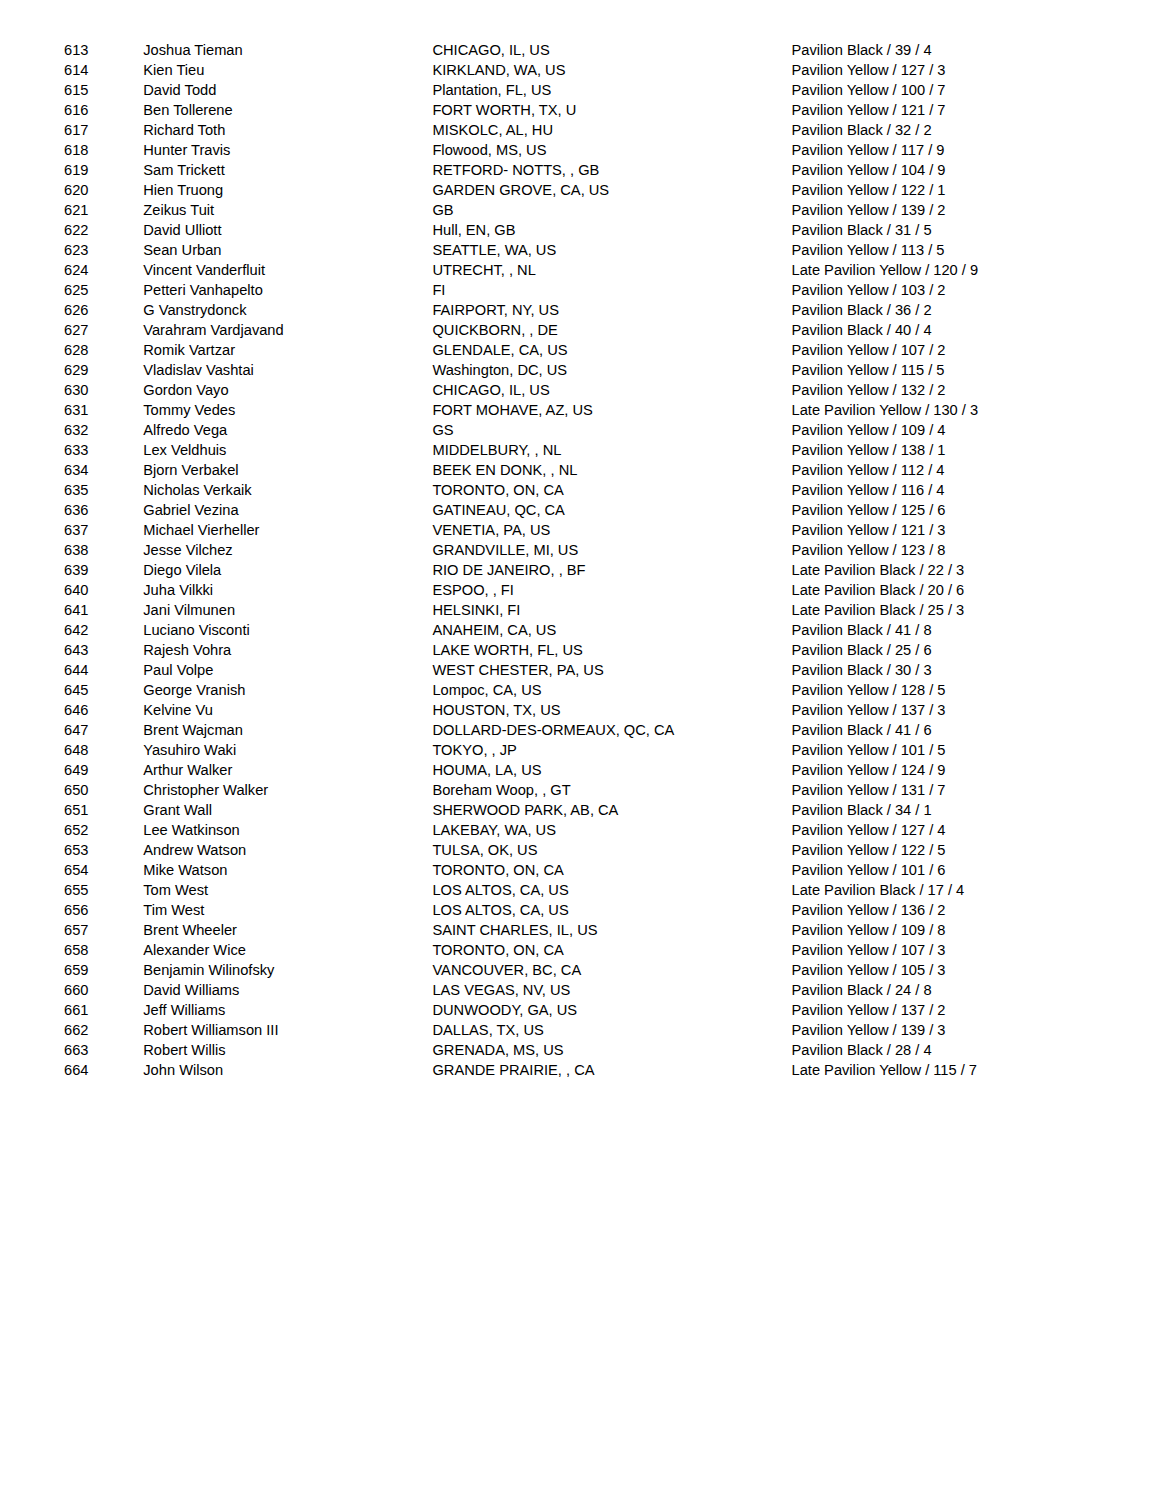| 613 | Joshua Tieman | CHICAGO, IL, US | Pavilion Black / 39 / 4 |
| 614 | Kien Tieu | KIRKLAND, WA, US | Pavilion Yellow / 127 / 3 |
| 615 | David Todd | Plantation, FL, US | Pavilion Yellow / 100 / 7 |
| 616 | Ben Tollerene | FORT WORTH, TX, U | Pavilion Yellow / 121 / 7 |
| 617 | Richard Toth | MISKOLC, AL, HU | Pavilion Black / 32 / 2 |
| 618 | Hunter Travis | Flowood, MS, US | Pavilion Yellow / 117 / 9 |
| 619 | Sam Trickett | RETFORD- NOTTS, , GB | Pavilion Yellow / 104 / 9 |
| 620 | Hien Truong | GARDEN GROVE, CA, US | Pavilion Yellow / 122 / 1 |
| 621 | Zeikus Tuit | GB | Pavilion Yellow / 139 / 2 |
| 622 | David Ulliott | Hull, EN, GB | Pavilion Black / 31 / 5 |
| 623 | Sean Urban | SEATTLE, WA, US | Pavilion Yellow / 113 / 5 |
| 624 | Vincent Vanderfluit | UTRECHT, , NL | Late Pavilion Yellow / 120 / 9 |
| 625 | Petteri Vanhapelto | FI | Pavilion Yellow / 103 / 2 |
| 626 | G Vanstrydonck | FAIRPORT, NY, US | Pavilion Black / 36 / 2 |
| 627 | Varahram Vardjavand | QUICKBORN, , DE | Pavilion Black / 40 / 4 |
| 628 | Romik Vartzar | GLENDALE, CA, US | Pavilion Yellow / 107 / 2 |
| 629 | Vladislav Vashtai | Washington, DC, US | Pavilion Yellow / 115 / 5 |
| 630 | Gordon Vayo | CHICAGO, IL, US | Pavilion Yellow / 132 / 2 |
| 631 | Tommy Vedes | FORT MOHAVE, AZ, US | Late Pavilion Yellow / 130 / 3 |
| 632 | Alfredo Vega | GS | Pavilion Yellow / 109 / 4 |
| 633 | Lex Veldhuis | MIDDELBURY, , NL | Pavilion Yellow / 138 / 1 |
| 634 | Bjorn Verbakel | BEEK EN DONK, , NL | Pavilion Yellow / 112 / 4 |
| 635 | Nicholas Verkaik | TORONTO, ON, CA | Pavilion Yellow / 116 / 4 |
| 636 | Gabriel Vezina | GATINEAU, QC, CA | Pavilion Yellow / 125 / 6 |
| 637 | Michael Vierheller | VENETIA, PA, US | Pavilion Yellow / 121 / 3 |
| 638 | Jesse Vilchez | GRANDVILLE, MI, US | Pavilion Yellow / 123 / 8 |
| 639 | Diego Vilela | RIO DE JANEIRO, , BF | Late Pavilion Black / 22 / 3 |
| 640 | Juha Vilkki | ESPOO, , FI | Late Pavilion Black / 20 / 6 |
| 641 | Jani Vilmunen | HELSINKI, FI | Late Pavilion Black / 25 / 3 |
| 642 | Luciano Visconti | ANAHEIM, CA, US | Pavilion Black / 41 / 8 |
| 643 | Rajesh Vohra | LAKE WORTH, FL, US | Pavilion Black / 25 / 6 |
| 644 | Paul Volpe | WEST CHESTER, PA, US | Pavilion Black / 30 / 3 |
| 645 | George Vranish | Lompoc, CA, US | Pavilion Yellow / 128 / 5 |
| 646 | Kelvine Vu | HOUSTON, TX, US | Pavilion Yellow / 137 / 3 |
| 647 | Brent Wajcman | DOLLARD-DES-ORMEAUX, QC, CA | Pavilion Black / 41 / 6 |
| 648 | Yasuhiro Waki | TOKYO, , JP | Pavilion Yellow / 101 / 5 |
| 649 | Arthur Walker | HOUMA, LA, US | Pavilion Yellow / 124 / 9 |
| 650 | Christopher Walker | Boreham Woop, , GT | Pavilion Yellow / 131 / 7 |
| 651 | Grant Wall | SHERWOOD PARK, AB, CA | Pavilion Black / 34 / 1 |
| 652 | Lee Watkinson | LAKEBAY, WA, US | Pavilion Yellow / 127 / 4 |
| 653 | Andrew Watson | TULSA, OK, US | Pavilion Yellow / 122 / 5 |
| 654 | Mike Watson | TORONTO, ON, CA | Pavilion Yellow / 101 / 6 |
| 655 | Tom West | LOS ALTOS, CA, US | Late Pavilion Black / 17 / 4 |
| 656 | Tim West | LOS ALTOS, CA, US | Pavilion Yellow / 136 / 2 |
| 657 | Brent Wheeler | SAINT CHARLES, IL, US | Pavilion Yellow / 109 / 8 |
| 658 | Alexander Wice | TORONTO, ON, CA | Pavilion Yellow / 107 / 3 |
| 659 | Benjamin Wilinofsky | VANCOUVER, BC, CA | Pavilion Yellow / 105 / 3 |
| 660 | David Williams | LAS VEGAS, NV, US | Pavilion Black / 24 / 8 |
| 661 | Jeff Williams | DUNWOODY, GA, US | Pavilion Yellow / 137 / 2 |
| 662 | Robert Williamson III | DALLAS, TX, US | Pavilion Yellow / 139 / 3 |
| 663 | Robert Willis | GRENADA, MS, US | Pavilion Black / 28 / 4 |
| 664 | John Wilson | GRANDE PRAIRIE, , CA | Late Pavilion Yellow / 115 / 7 |